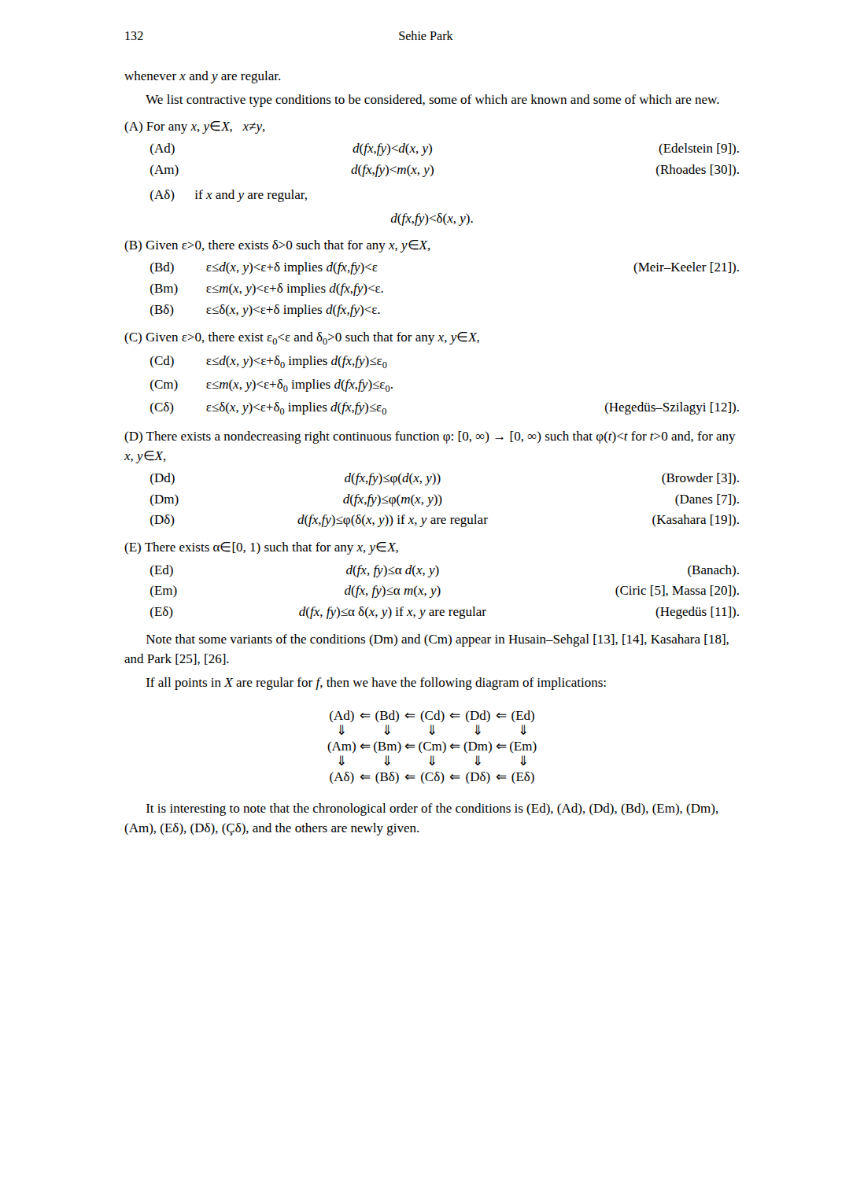132
Sehie Park
whenever x and y are regular.
We list contractive type conditions to be considered, some of which are known and some of which are new.
(A) For any x, y∈X, x≠y,
| (Ad) | d ( fx , fy )< d ( x , y ) | (Edelstein [9]). |
| (Am) | d ( fx , fy )< m ( x , y ) | (Rhoades [30]). |
(Aδ) if x and y are regular,
d(fx,fy)<δ(x, y).
(B) Given ε>0, there exists δ>0 such that for any x, y∈X,
| (Bd) | ε≤ d ( x , y )<ε+δ implies d ( fx , fy )<ε | (Meir–Keeler [21]). |
| (Bm) | ε≤ m ( x , y )<ε+δ implies d ( fx , fy )<ε. | |
| (Bδ) | ε≤δ( x , y )<ε+δ implies d ( fx , fy )<ε. | |
(C) Given ε>0, there exist ε0<ε and δ0>0 such that for any x, y∈X,
| (Cd) | ε≤ d ( x , y )<ε+δ 0 implies d ( fx , fy )≤ε 0 | |
| (Cm) | ε≤ m ( x , y )<ε+δ 0 implies d ( fx , fy )≤ε 0 . | |
| (Cδ) | ε≤δ( x , y )<ε+δ 0 implies d ( fx , fy )≤ε 0 | (Hegedüs–Szilagyi [12]). |
(D) There exists a nondecreasing right continuous function φ: [0, ∞) → [0, ∞) such that φ(t)<t for t>0 and, for any x, y∈X,
| (Dd) | d ( fx , fy )≤φ( d ( x , y )) | (Browder [3]). |
| (Dm) | d ( fx , fy )≤φ( m ( x , y )) | (Danes [7]). |
| (Dδ) | d ( fx , fy )≤φ(δ( x , y )) if x , y are regular | (Kasahara [19]). |
(E) There exists α∈[0, 1) such that for any x, y∈X,
| (Ed) | d ( fx , fy )≤α d ( x , y ) | (Banach). |
| (Em) | d ( fx , fy )≤α m ( x , y ) | (Ciric [5], Massa [20]). |
| (Eδ) | d ( fx , fy )≤α δ( x , y ) if x , y are regular | (Hegedüs [11]). |
Note that some variants of the conditions (Dm) and (Cm) appear in Husain–Sehgal [13], [14], Kasahara [18], and Park [25], [26].
If all points in X are regular for f, then we have the following diagram of implications:
| (Ad) | ⇐ | (Bd) | ⇐ | (Cd) | ⇐ | (Dd) | ⇐ | (Ed) |
| ⇓ | | ⇓ | | ⇓ | | ⇓ | | ⇓ |
| (Am) | ⇐ | (Bm) | ⇐ | (Cm) | ⇐ | (Dm) | ⇐ | (Em) |
| ⇓ | | ⇓ | | ⇓ | | ⇓ | | ⇓ |
| (Aδ) | ⇐ | (Bδ) | ⇐ | (Cδ) | ⇐ | (Dδ) | ⇐ | (Eδ) |
It is interesting to note that the chronological order of the conditions is (Ed), (Ad), (Dd), (Bd), (Em), (Dm), (Am), (Eδ), (Dδ), (Çδ), and the others are newly given.